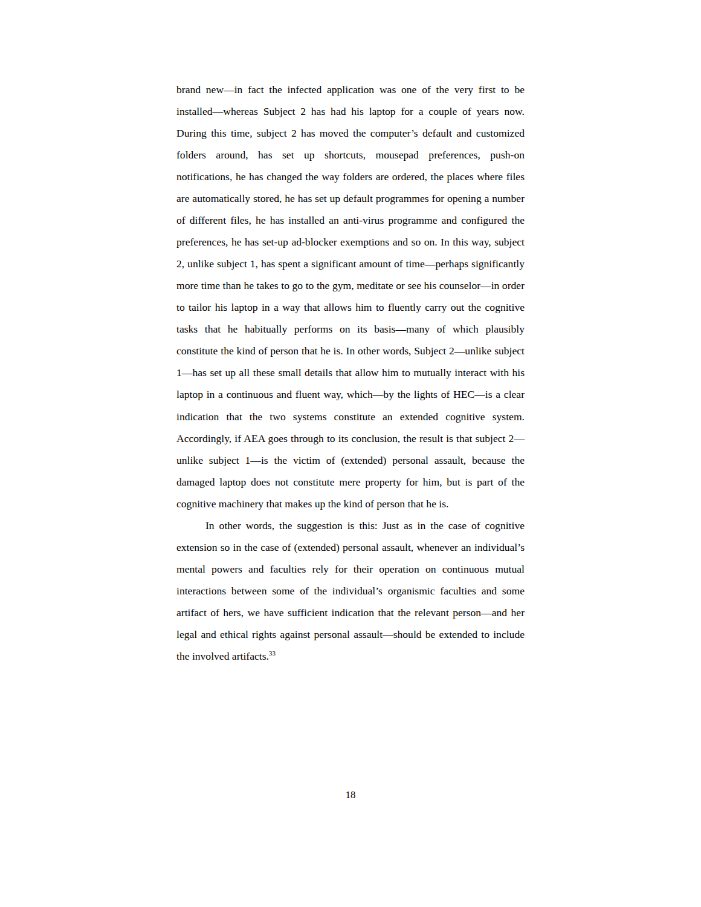brand new—in fact the infected application was one of the very first to be installed—whereas Subject 2 has had his laptop for a couple of years now. During this time, subject 2 has moved the computer’s default and customized folders around, has set up shortcuts, mousepad preferences, push-on notifications, he has changed the way folders are ordered, the places where files are automatically stored, he has set up default programmes for opening a number of different files, he has installed an anti-virus programme and configured the preferences, he has set-up ad-blocker exemptions and so on. In this way, subject 2, unlike subject 1, has spent a significant amount of time—perhaps significantly more time than he takes to go to the gym, meditate or see his counselor—in order to tailor his laptop in a way that allows him to fluently carry out the cognitive tasks that he habitually performs on its basis—many of which plausibly constitute the kind of person that he is. In other words, Subject 2—unlike subject 1—has set up all these small details that allow him to mutually interact with his laptop in a continuous and fluent way, which—by the lights of HEC—is a clear indication that the two systems constitute an extended cognitive system. Accordingly, if AEA goes through to its conclusion, the result is that subject 2—unlike subject 1—is the victim of (extended) personal assault, because the damaged laptop does not constitute mere property for him, but is part of the cognitive machinery that makes up the kind of person that he is.
In other words, the suggestion is this: Just as in the case of cognitive extension so in the case of (extended) personal assault, whenever an individual’s mental powers and faculties rely for their operation on continuous mutual interactions between some of the individual’s organismic faculties and some artifact of hers, we have sufficient indication that the relevant person—and her legal and ethical rights against personal assault—should be extended to include the involved artifacts.33
18